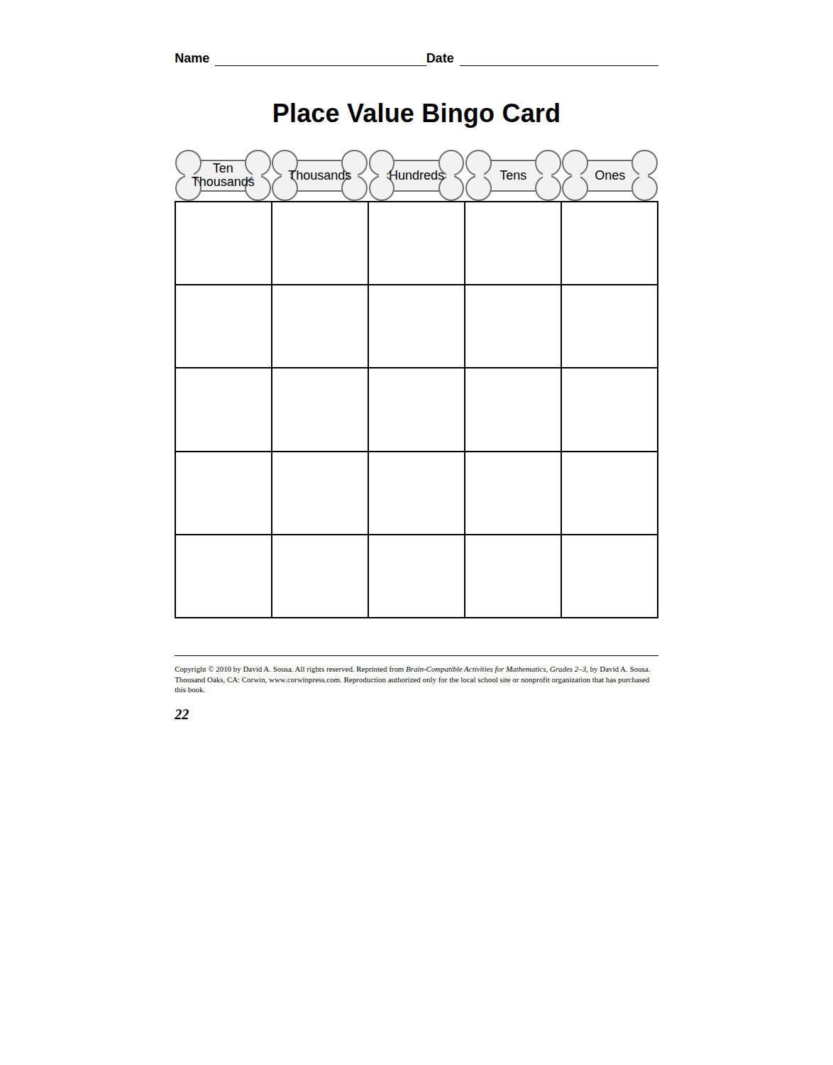Name
Date
Place Value Bingo Card
Ten
Thousands
Thousands
Hundreds
Tens
Ones
Copyright © 2010 by David A. Sousa. All rights reserved. Reprinted from Brain-Compatible Activities for Mathematics, Grades 2–3, by David A. Sousa. Thousand Oaks, CA: Corwin, www.corwinpress.com. Reproduction authorized only for the local school site or nonprofit organization that has purchased this book.
22